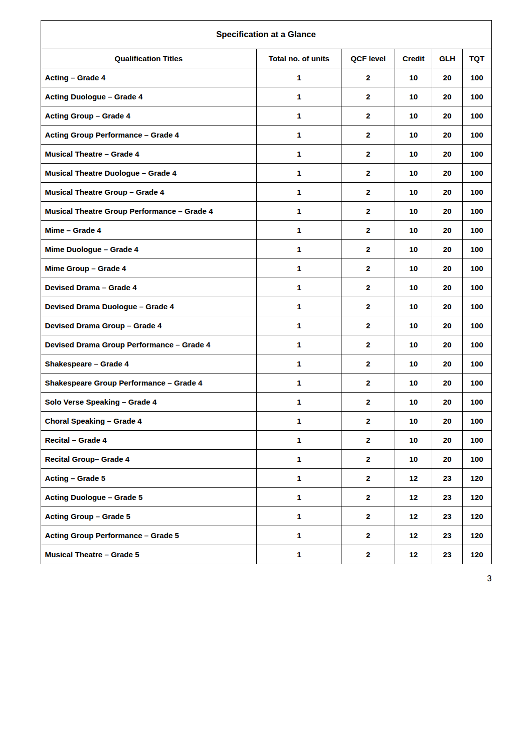Specification at a Glance
| Qualification Titles | Total no. of units | QCF level | Credit | GLH | TQT |
| --- | --- | --- | --- | --- | --- |
| Acting – Grade 4 | 1 | 2 | 10 | 20 | 100 |
| Acting Duologue – Grade 4 | 1 | 2 | 10 | 20 | 100 |
| Acting Group – Grade 4 | 1 | 2 | 10 | 20 | 100 |
| Acting Group Performance – Grade 4 | 1 | 2 | 10 | 20 | 100 |
| Musical Theatre – Grade 4 | 1 | 2 | 10 | 20 | 100 |
| Musical Theatre Duologue – Grade 4 | 1 | 2 | 10 | 20 | 100 |
| Musical Theatre Group – Grade 4 | 1 | 2 | 10 | 20 | 100 |
| Musical Theatre Group Performance – Grade 4 | 1 | 2 | 10 | 20 | 100 |
| Mime – Grade 4 | 1 | 2 | 10 | 20 | 100 |
| Mime Duologue – Grade 4 | 1 | 2 | 10 | 20 | 100 |
| Mime Group – Grade 4 | 1 | 2 | 10 | 20 | 100 |
| Devised Drama – Grade 4 | 1 | 2 | 10 | 20 | 100 |
| Devised Drama Duologue – Grade 4 | 1 | 2 | 10 | 20 | 100 |
| Devised Drama Group – Grade 4 | 1 | 2 | 10 | 20 | 100 |
| Devised Drama Group Performance – Grade 4 | 1 | 2 | 10 | 20 | 100 |
| Shakespeare – Grade 4 | 1 | 2 | 10 | 20 | 100 |
| Shakespeare Group Performance – Grade 4 | 1 | 2 | 10 | 20 | 100 |
| Solo Verse Speaking – Grade 4 | 1 | 2 | 10 | 20 | 100 |
| Choral Speaking – Grade 4 | 1 | 2 | 10 | 20 | 100 |
| Recital – Grade 4 | 1 | 2 | 10 | 20 | 100 |
| Recital Group– Grade 4 | 1 | 2 | 10 | 20 | 100 |
| Acting – Grade 5 | 1 | 2 | 12 | 23 | 120 |
| Acting Duologue – Grade 5 | 1 | 2 | 12 | 23 | 120 |
| Acting Group – Grade 5 | 1 | 2 | 12 | 23 | 120 |
| Acting Group Performance – Grade 5 | 1 | 2 | 12 | 23 | 120 |
| Musical Theatre – Grade 5 | 1 | 2 | 12 | 23 | 120 |
3